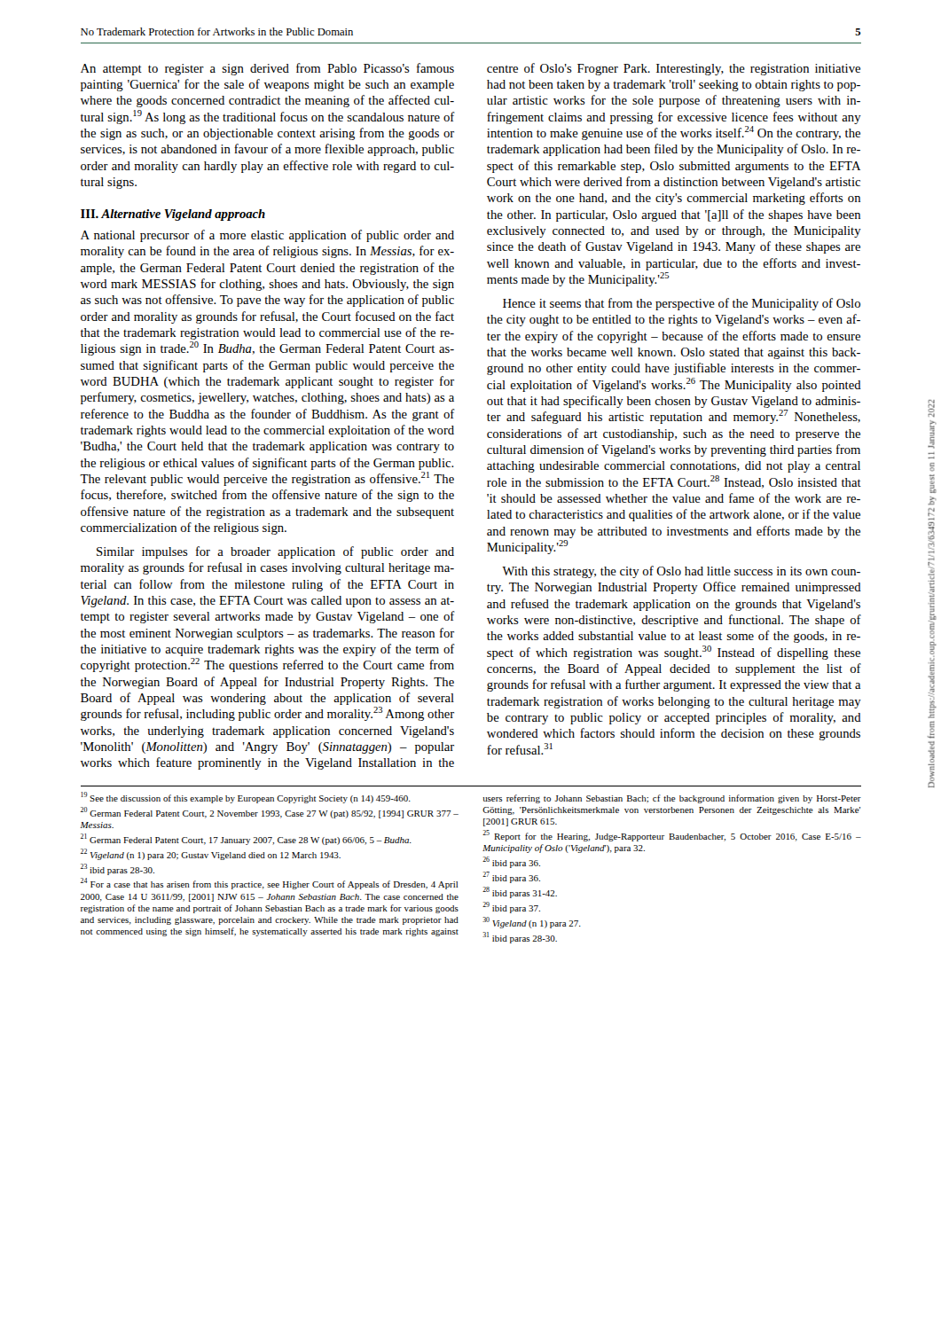Downloaded from https://academic.oup.com/grurint/article/71/1/3/6349172 by guest on 11 January 2022
No Trademark Protection for Artworks in the Public Domain 5
An attempt to register a sign derived from Pablo Picasso's famous painting 'Guernica' for the sale of weapons might be such an example where the goods concerned contradict the meaning of the affected cultural sign.19 As long as the traditional focus on the scandalous nature of the sign as such, or an objectionable context arising from the goods or services, is not abandoned in favour of a more flexible approach, public order and morality can hardly play an effective role with regard to cultural signs.
III. Alternative Vigeland approach
A national precursor of a more elastic application of public order and morality can be found in the area of religious signs. In Messias, for example, the German Federal Patent Court denied the registration of the word mark MESSIAS for clothing, shoes and hats. Obviously, the sign as such was not offensive. To pave the way for the application of public order and morality as grounds for refusal, the Court focused on the fact that the trademark registration would lead to commercial use of the religious sign in trade.20 In Budha, the German Federal Patent Court assumed that significant parts of the German public would perceive the word BUDHA (which the trademark applicant sought to register for perfumery, cosmetics, jewellery, watches, clothing, shoes and hats) as a reference to the Buddha as the founder of Buddhism. As the grant of trademark rights would lead to the commercial exploitation of the word 'Budha,' the Court held that the trademark application was contrary to the religious or ethical values of significant parts of the German public. The relevant public would perceive the registration as offensive.21 The focus, therefore, switched from the offensive nature of the sign to the offensive nature of the registration as a trademark and the subsequent commercialization of the religious sign.
Similar impulses for a broader application of public order and morality as grounds for refusal in cases involving cultural heritage material can follow from the milestone ruling of the EFTA Court in Vigeland. In this case, the EFTA Court was called upon to assess an attempt to register several artworks made by Gustav Vigeland – one of the most eminent Norwegian sculptors – as trademarks. The reason for the initiative to acquire trademark rights was the expiry of the term of copyright protection.22 The questions referred to the Court came from the Norwegian Board of Appeal for Industrial Property Rights. The Board of Appeal was wondering about the application of several grounds for refusal, including public order and morality.23 Among other works, the underlying trademark application concerned Vigeland's 'Monolith' (Monolitten) and 'Angry Boy' (Sinnataggen) – popular works which feature prominently in the Vigeland Installation in the centre of Oslo's Frogner Park. Interestingly, the registration initiative had not been taken by a trademark 'troll' seeking to obtain rights to popular artistic works for the sole purpose of threatening users with infringement claims and pressing for excessive licence fees without any intention to make genuine use of the works itself.24 On the contrary, the trademark application had been filed by the Municipality of Oslo. In respect of this remarkable step, Oslo submitted arguments to the EFTA Court which were derived from a distinction between Vigeland's artistic work on the one hand, and the city's commercial marketing efforts on the other. In particular, Oslo argued that '[a]ll of the shapes have been exclusively connected to, and used by or through, the Municipality since the death of Gustav Vigeland in 1943. Many of these shapes are well known and valuable, in particular, due to the efforts and investments made by the Municipality.'25
Hence it seems that from the perspective of the Municipality of Oslo the city ought to be entitled to the rights to Vigeland's works – even after the expiry of the copyright – because of the efforts made to ensure that the works became well known. Oslo stated that against this background no other entity could have justifiable interests in the commercial exploitation of Vigeland's works.26 The Municipality also pointed out that it had specifically been chosen by Gustav Vigeland to administer and safeguard his artistic reputation and memory.27 Nonetheless, considerations of art custodianship, such as the need to preserve the cultural dimension of Vigeland's works by preventing third parties from attaching undesirable commercial connotations, did not play a central role in the submission to the EFTA Court.28 Instead, Oslo insisted that 'it should be assessed whether the value and fame of the work are related to characteristics and qualities of the artwork alone, or if the value and renown may be attributed to investments and efforts made by the Municipality.'29
With this strategy, the city of Oslo had little success in its own country. The Norwegian Industrial Property Office remained unimpressed and refused the trademark application on the grounds that Vigeland's works were non-distinctive, descriptive and functional. The shape of the works added substantial value to at least some of the goods, in respect of which registration was sought.30 Instead of dispelling these concerns, the Board of Appeal decided to supplement the list of grounds for refusal with a further argument. It expressed the view that a trademark registration of works belonging to the cultural heritage may be contrary to public policy or accepted principles of morality, and wondered which factors should inform the decision on these grounds for refusal.31
19 See the discussion of this example by European Copyright Society (n 14) 459-460.
20 German Federal Patent Court, 2 November 1993, Case 27 W (pat) 85/92, [1994] GRUR 377 – Messias.
21 German Federal Patent Court, 17 January 2007, Case 28 W (pat) 66/06, 5 – Budha.
22 Vigeland (n 1) para 20; Gustav Vigeland died on 12 March 1943.
23 ibid paras 28-30.
24 For a case that has arisen from this practice, see Higher Court of Appeals of Dresden, 4 April 2000, Case 14 U 3611/99, [2001] NJW 615 – Johann Sebastian Bach. The case concerned the registration of the name and portrait of Johann Sebastian Bach as a trade mark for various goods and services, including glassware, porcelain and crockery. While the trade mark proprietor had not commenced using the sign himself, he systematically asserted his trade mark rights against users referring to Johann Sebastian Bach; cf the background information given by Horst-Peter Götting, 'Persönlichkeitsmerkmale von verstorbenen Personen der Zeitgeschichte als Marke' [2001] GRUR 615.
25 Report for the Hearing, Judge-Rapporteur Baudenbacher, 5 October 2016, Case E-5/16 – Municipality of Oslo ('Vigeland'), para 32.
26 ibid para 36.
27 ibid para 36.
28 ibid paras 31-42.
29 ibid para 37.
30 Vigeland (n 1) para 27.
31 ibid paras 28-30.